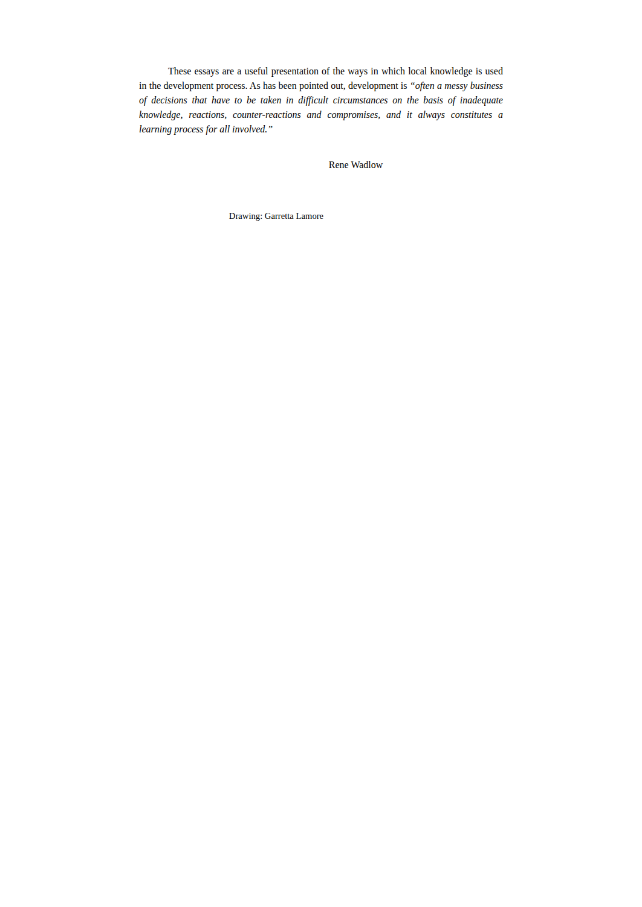These essays are a useful presentation of the ways in which local knowledge is used in the development process. As has been pointed out, development is “often a messy business of decisions that have to be taken in difficult circumstances on the basis of inadequate knowledge, reactions, counter-reactions and compromises, and it always constitutes a learning process for all involved.”
Rene Wadlow
Drawing: Garretta Lamore